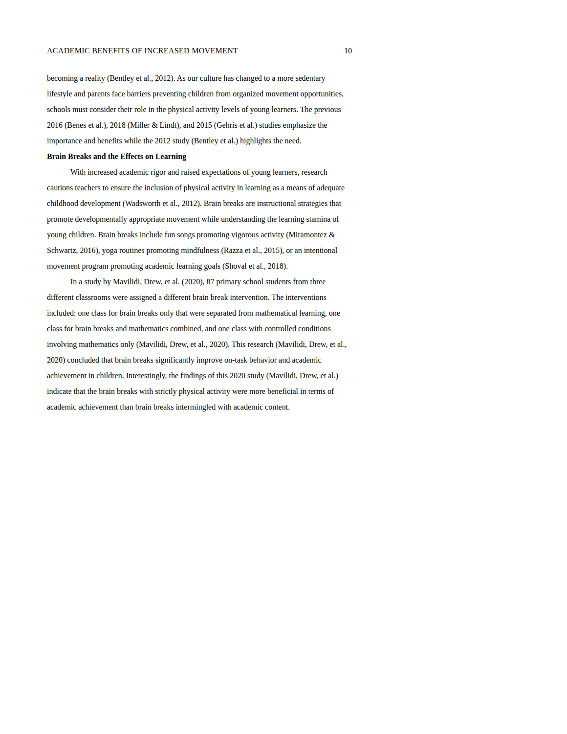Academic Benefits of Increased Movement 10
becoming a reality (Bentley et al., 2012). As our culture has changed to a more sedentary lifestyle and parents face barriers preventing children from organized movement opportunities, schools must consider their role in the physical activity levels of young learners. The previous 2016 (Benes et al.), 2018 (Miller & Lindt), and 2015 (Gehris et al.) studies emphasize the importance and benefits while the 2012 study (Bentley et al.) highlights the need.
Brain Breaks and the Effects on Learning
With increased academic rigor and raised expectations of young learners, research cautions teachers to ensure the inclusion of physical activity in learning as a means of adequate childhood development (Wadsworth et al., 2012). Brain breaks are instructional strategies that promote developmentally appropriate movement while understanding the learning stamina of young children. Brain breaks include fun songs promoting vigorous activity (Miramontez & Schwartz, 2016), yoga routines promoting mindfulness (Razza et al., 2015), or an intentional movement program promoting academic learning goals (Shoval et al., 2018).
In a study by Mavilidi, Drew, et al. (2020), 87 primary school students from three different classrooms were assigned a different brain break intervention. The interventions included: one class for brain breaks only that were separated from mathematical learning, one class for brain breaks and mathematics combined, and one class with controlled conditions involving mathematics only (Mavilidi, Drew, et al., 2020). This research (Mavilidi, Drew, et al., 2020) concluded that brain breaks significantly improve on-task behavior and academic achievement in children. Interestingly, the findings of this 2020 study (Mavilidi, Drew, et al.) indicate that the brain breaks with strictly physical activity were more beneficial in terms of academic achievement than brain breaks intermingled with academic content.